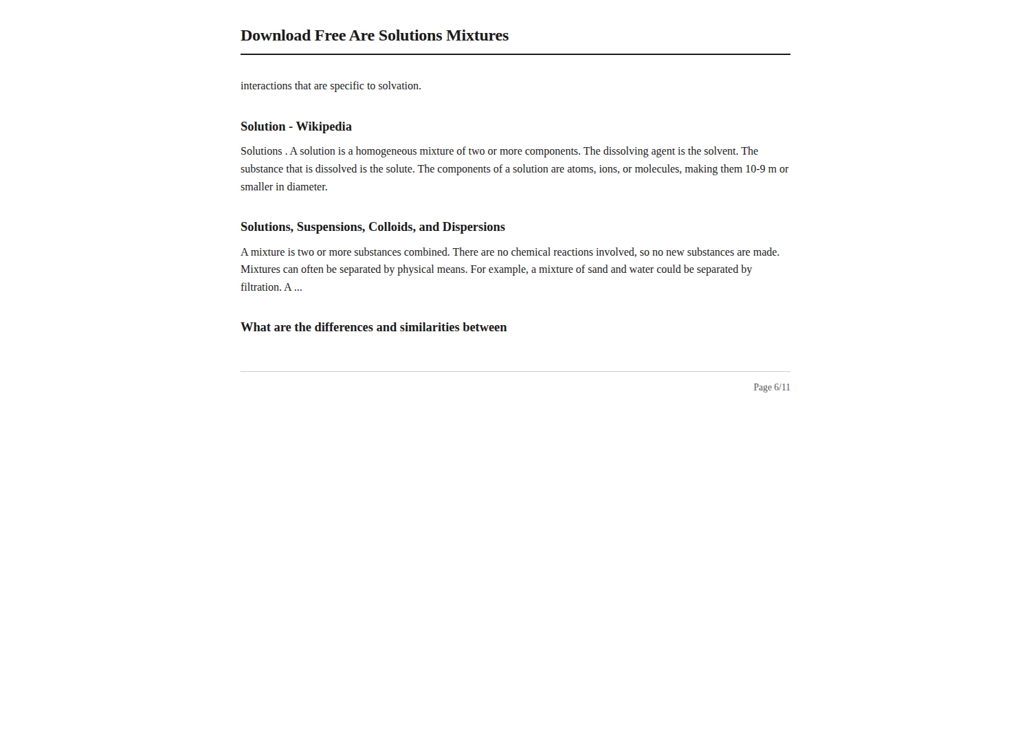Download Free Are Solutions Mixtures
interactions that are specific to solvation.
Solution - Wikipedia
Solutions . A solution is a homogeneous mixture of two or more components. The dissolving agent is the solvent. The substance that is dissolved is the solute. The components of a solution are atoms, ions, or molecules, making them 10-9 m or smaller in diameter.
Solutions, Suspensions, Colloids, and Dispersions
A mixture is two or more substances combined. There are no chemical reactions involved, so no new substances are made. Mixtures can often be separated by physical means. For example, a mixture of sand and water could be separated by filtration. A ...
What are the differences and similarities between
Page 6/11